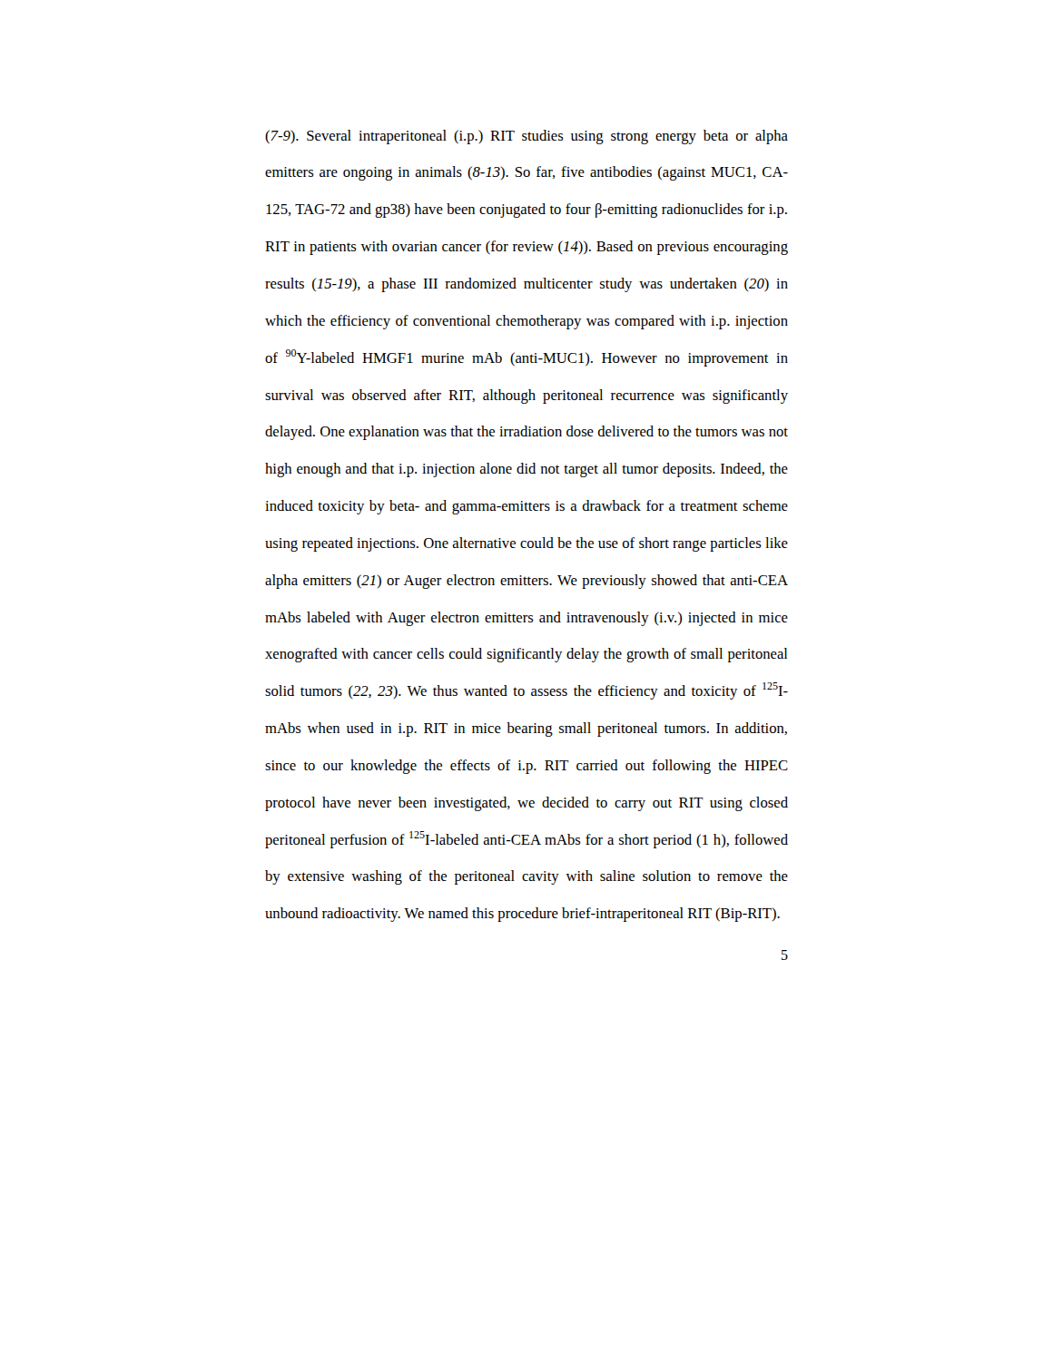(7-9). Several intraperitoneal (i.p.) RIT studies using strong energy beta or alpha emitters are ongoing in animals (8-13). So far, five antibodies (against MUC1, CA-125, TAG-72 and gp38) have been conjugated to four β-emitting radionuclides for i.p. RIT in patients with ovarian cancer (for review (14)). Based on previous encouraging results (15-19), a phase III randomized multicenter study was undertaken (20) in which the efficiency of conventional chemotherapy was compared with i.p. injection of 90Y-labeled HMGF1 murine mAb (anti-MUC1). However no improvement in survival was observed after RIT, although peritoneal recurrence was significantly delayed. One explanation was that the irradiation dose delivered to the tumors was not high enough and that i.p. injection alone did not target all tumor deposits. Indeed, the induced toxicity by beta- and gamma-emitters is a drawback for a treatment scheme using repeated injections. One alternative could be the use of short range particles like alpha emitters (21) or Auger electron emitters. We previously showed that anti-CEA mAbs labeled with Auger electron emitters and intravenously (i.v.) injected in mice xenografted with cancer cells could significantly delay the growth of small peritoneal solid tumors (22, 23). We thus wanted to assess the efficiency and toxicity of 125I-mAbs when used in i.p. RIT in mice bearing small peritoneal tumors. In addition, since to our knowledge the effects of i.p. RIT carried out following the HIPEC protocol have never been investigated, we decided to carry out RIT using closed peritoneal perfusion of 125I-labeled anti-CEA mAbs for a short period (1 h), followed by extensive washing of the peritoneal cavity with saline solution to remove the unbound radioactivity. We named this procedure brief-intraperitoneal RIT (Bip-RIT).
5